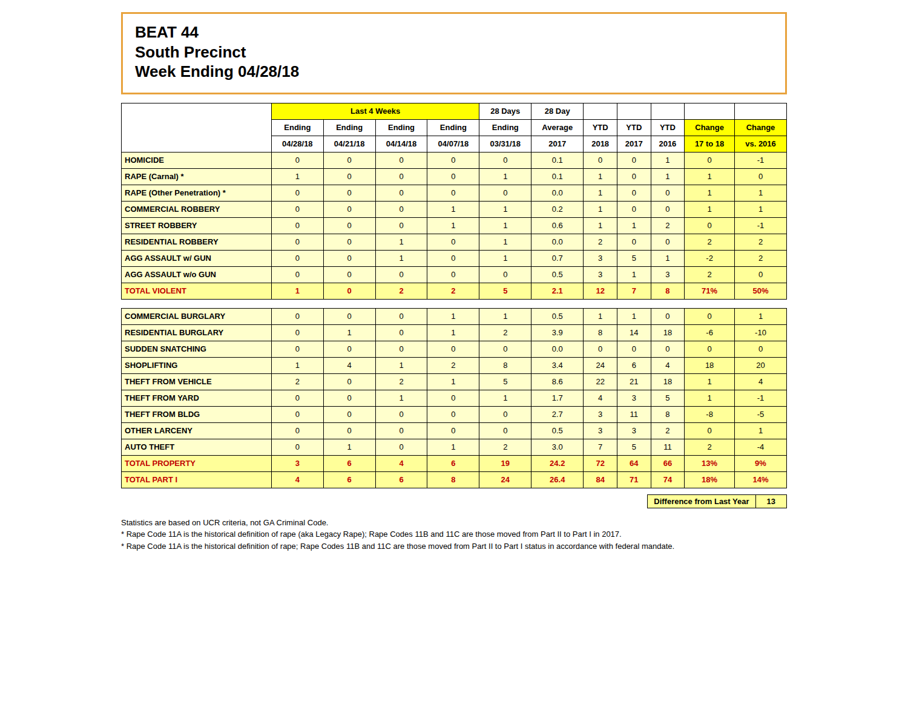BEAT 44
South Precinct
Week Ending 04/28/18
| | Last 4 Weeks | 28 Days | 28 Day | | | | | |
| --- | --- | --- | --- | --- | --- | --- | --- | --- |
| Ending | Ending | Ending | Ending | Ending | Average | YTD | YTD | YTD | Change | Change |
| 04/28/18 | 04/21/18 | 04/14/18 | 04/07/18 | 03/31/18 | 2017 | 2018 | 2017 | 2016 | 17 to 18 | vs. 2016 |
| HOMICIDE | 0 | 0 | 0 | 0 | 0 | 0.1 | 0 | 0 | 1 | 0 | -1 |
| RAPE (Carnal) * | 1 | 0 | 0 | 0 | 1 | 0.1 | 1 | 0 | 1 | 1 | 0 |
| RAPE (Other Penetration) * | 0 | 0 | 0 | 0 | 0 | 0.0 | 1 | 0 | 0 | 1 | 1 |
| COMMERCIAL ROBBERY | 0 | 0 | 0 | 1 | 1 | 0.2 | 1 | 0 | 0 | 1 | 1 |
| STREET ROBBERY | 0 | 0 | 0 | 1 | 1 | 0.6 | 1 | 1 | 2 | 0 | -1 |
| RESIDENTIAL ROBBERY | 0 | 0 | 1 | 0 | 1 | 0.0 | 2 | 0 | 0 | 2 | 2 |
| AGG ASSAULT w/ GUN | 0 | 0 | 1 | 0 | 1 | 0.7 | 3 | 5 | 1 | -2 | 2 |
| AGG ASSAULT w/o GUN | 0 | 0 | 0 | 0 | 0 | 0.5 | 3 | 1 | 3 | 2 | 0 |
| TOTAL VIOLENT | 1 | 0 | 2 | 2 | 5 | 2.1 | 12 | 7 | 8 | 71% | 50% |
| COMMERCIAL BURGLARY | 0 | 0 | 0 | 1 | 1 | 0.5 | 1 | 1 | 0 | 0 | 1 |
| RESIDENTIAL BURGLARY | 0 | 1 | 0 | 1 | 2 | 3.9 | 8 | 14 | 18 | -6 | -10 |
| SUDDEN SNATCHING | 0 | 0 | 0 | 0 | 0 | 0.0 | 0 | 0 | 0 | 0 | 0 |
| SHOPLIFTING | 1 | 4 | 1 | 2 | 8 | 3.4 | 24 | 6 | 4 | 18 | 20 |
| THEFT FROM VEHICLE | 2 | 0 | 2 | 1 | 5 | 8.6 | 22 | 21 | 18 | 1 | 4 |
| THEFT FROM YARD | 0 | 0 | 1 | 0 | 1 | 1.7 | 4 | 3 | 5 | 1 | -1 |
| THEFT FROM BLDG | 0 | 0 | 0 | 0 | 0 | 2.7 | 3 | 11 | 8 | -8 | -5 |
| OTHER LARCENY | 0 | 0 | 0 | 0 | 0 | 0.5 | 3 | 3 | 2 | 0 | 1 |
| AUTO THEFT | 0 | 1 | 0 | 1 | 2 | 3.0 | 7 | 5 | 11 | 2 | -4 |
| TOTAL PROPERTY | 3 | 6 | 4 | 6 | 19 | 24.2 | 72 | 64 | 66 | 13% | 9% |
| TOTAL PART I | 4 | 6 | 6 | 8 | 24 | 26.4 | 84 | 71 | 74 | 18% | 14% |
Difference from Last Year
13
Statistics are based on UCR criteria, not GA Criminal Code.
* Rape Code 11A is the historical definition of rape (aka Legacy Rape); Rape Codes 11B and 11C are those moved from Part II to Part I in 2017.
* Rape Code 11A is the historical definition of rape; Rape Codes 11B and 11C are those moved from Part II to Part I status in accordance with federal mandate.